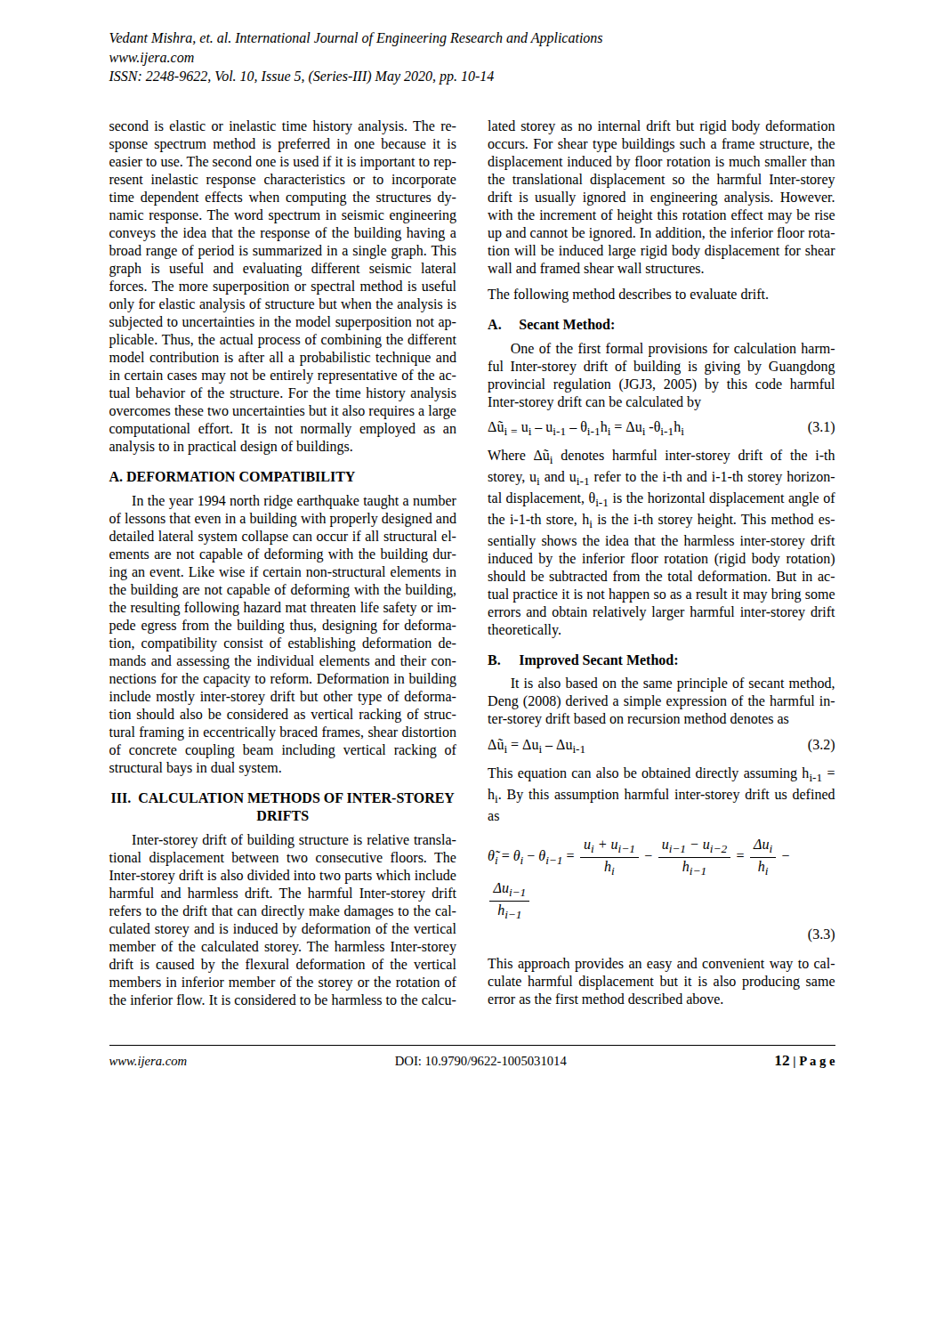Vedant Mishra, et. al. International Journal of Engineering Research and Applications www.ijera.com ISSN: 2248-9622, Vol. 10, Issue 5, (Series-III) May 2020, pp. 10-14
second is elastic or inelastic time history analysis. The response spectrum method is preferred in one because it is easier to use. The second one is used if it is important to represent inelastic response characteristics or to incorporate time dependent effects when computing the structures dynamic response. The word spectrum in seismic engineering conveys the idea that the response of the building having a broad range of period is summarized in a single graph. This graph is useful and evaluating different seismic lateral forces. The more superposition or spectral method is useful only for elastic analysis of structure but when the analysis is subjected to uncertainties in the model superposition not applicable. Thus, the actual process of combining the different model contribution is after all a probabilistic technique and in certain cases may not be entirely representative of the actual behavior of the structure. For the time history analysis overcomes these two uncertainties but it also requires a large computational effort. It is not normally employed as an analysis to in practical design of buildings.
A. DEFORMATION COMPATIBILITY
In the year 1994 north ridge earthquake taught a number of lessons that even in a building with properly designed and detailed lateral system collapse can occur if all structural elements are not capable of deforming with the building during an event. Like wise if certain non-structural elements in the building are not capable of deforming with the building, the resulting following hazard mat threaten life safety or impede egress from the building thus, designing for deformation, compatibility consist of establishing deformation demands and assessing the individual elements and their connections for the capacity to reform. Deformation in building include mostly inter-storey drift but other type of deformation should also be considered as vertical racking of structural framing in eccentrically braced frames, shear distortion of concrete coupling beam including vertical racking of structural bays in dual system.
III. Calculation Methods of Inter-Storey Drifts
Inter-storey drift of building structure is relative translational displacement between two consecutive floors. The Inter-storey drift is also divided into two parts which include harmful and harmless drift. The harmful Inter-storey drift refers to the drift that can directly make damages to the calculated storey and is induced by deformation of the vertical member of the calculated storey. The harmless Inter-storey drift is caused by the flexural deformation of the vertical members in inferior member of the storey or the rotation of the inferior flow. It is considered to be harmless to the calculated storey as no internal drift but rigid body deformation occurs. For shear type buildings such a frame structure, the displacement induced by floor rotation is much smaller than the translational displacement so the harmful Inter-storey drift is usually ignored in engineering analysis. However. with the increment of height this rotation effect may be rise up and cannot be ignored. In addition, the inferior floor rotation will be induced large rigid body displacement for shear wall and framed shear wall structures.
The following method describes to evaluate drift.
A. Secant Method:
One of the first formal provisions for calculation harmful Inter-storey drift of building is giving by Guangdong provincial regulation (JGJ3, 2005) by this code harmful Inter-storey drift can be calculated by
Δũi = ui – ui-1 – θi-1hi = Δui -θi-1hi (3.1)
Where Δũi denotes harmful inter-storey drift of the i-th storey, ui and ui-1 refer to the i-th and i-1-th storey horizontal displacement, θi-1 is the horizontal displacement angle of the i-1-th store, hi is the i-th storey height. This method essentially shows the idea that the harmless inter-storey drift induced by the inferior floor rotation (rigid body rotation) should be subtracted from the total deformation. But in actual practice it is not happen so as a result it may bring some errors and obtain relatively larger harmful inter-storey drift theoretically.
B. Improved Secant Method:
It is also based on the same principle of secant method, Deng (2008) derived a simple expression of the harmful inter-storey drift based on recursion method denotes as
Δũi = Δui – Δui-1 (3.2)
This equation can also be obtained directly assuming hi-1 = hi. By this assumption harmful inter-storey drift us defined as
θ̃i = θi − θi−1 = ui + ui−1 hi − ui−1 − ui−2 hi−1 = Δui hi − Δui−1 hi−1
(3.3)
This approach provides an easy and convenient way to calculate harmful displacement but it is also producing same error as the first method described above.
www.ijera.com DOI: 10.9790/9622-1005031014 12 | P a g e